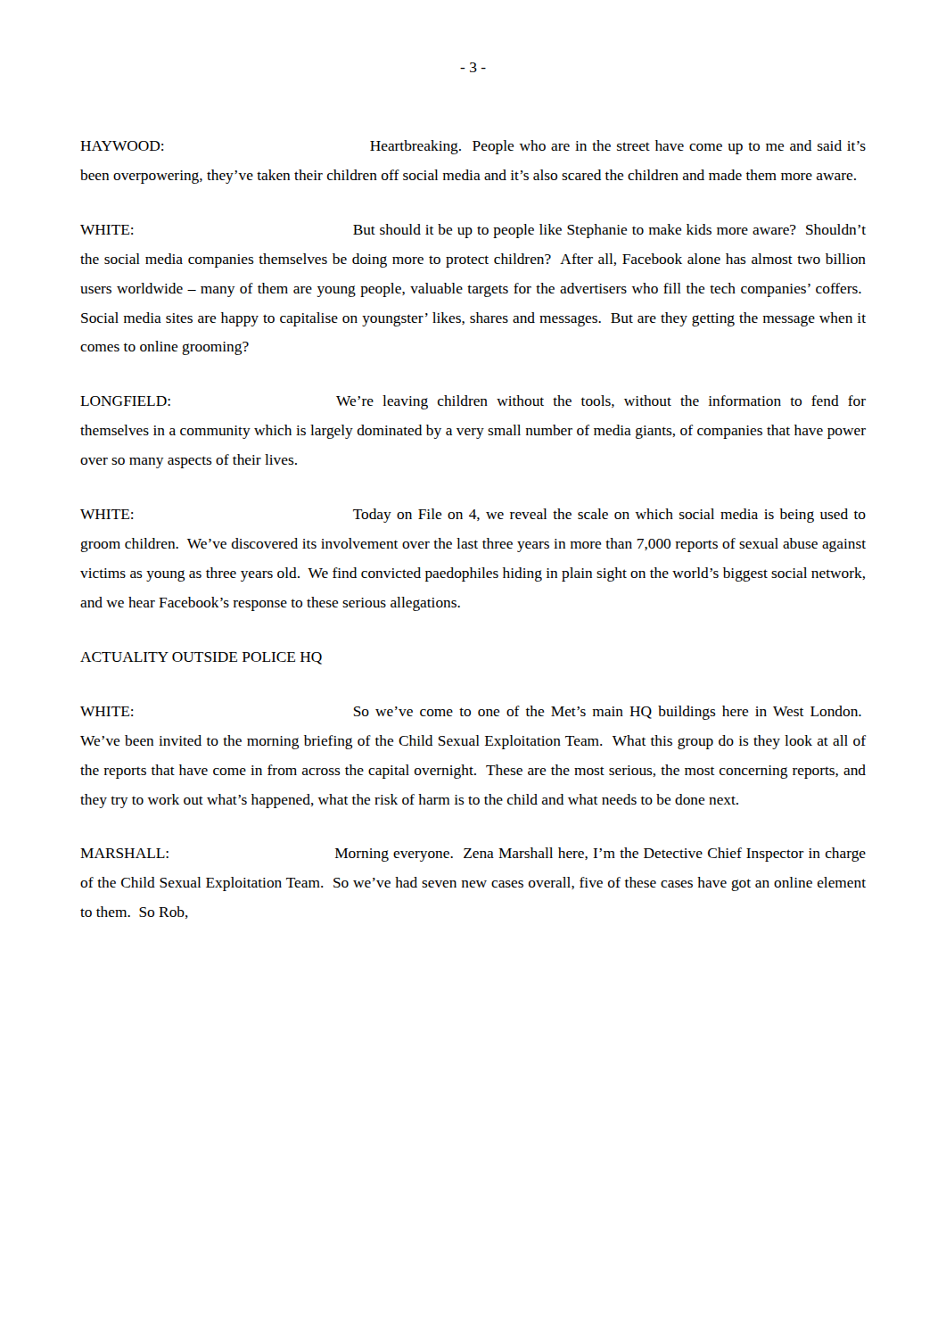- 3 -
HAYWOOD: Heartbreaking. People who are in the street have come up to me and said it’s been overpowering, they’ve taken their children off social media and it’s also scared the children and made them more aware.
WHITE: But should it be up to people like Stephanie to make kids more aware? Shouldn’t the social media companies themselves be doing more to protect children? After all, Facebook alone has almost two billion users worldwide – many of them are young people, valuable targets for the advertisers who fill the tech companies’ coffers. Social media sites are happy to capitalise on youngster’ likes, shares and messages. But are they getting the message when it comes to online grooming?
LONGFIELD: We’re leaving children without the tools, without the information to fend for themselves in a community which is largely dominated by a very small number of media giants, of companies that have power over so many aspects of their lives.
WHITE: Today on File on 4, we reveal the scale on which social media is being used to groom children. We’ve discovered its involvement over the last three years in more than 7,000 reports of sexual abuse against victims as young as three years old. We find convicted paedophiles hiding in plain sight on the world’s biggest social network, and we hear Facebook’s response to these serious allegations.
ACTUALITY OUTSIDE POLICE HQ
WHITE: So we’ve come to one of the Met’s main HQ buildings here in West London. We’ve been invited to the morning briefing of the Child Sexual Exploitation Team. What this group do is they look at all of the reports that have come in from across the capital overnight. These are the most serious, the most concerning reports, and they try to work out what’s happened, what the risk of harm is to the child and what needs to be done next.
MARSHALL: Morning everyone. Zena Marshall here, I’m the Detective Chief Inspector in charge of the Child Sexual Exploitation Team. So we’ve had seven new cases overall, five of these cases have got an online element to them. So Rob,